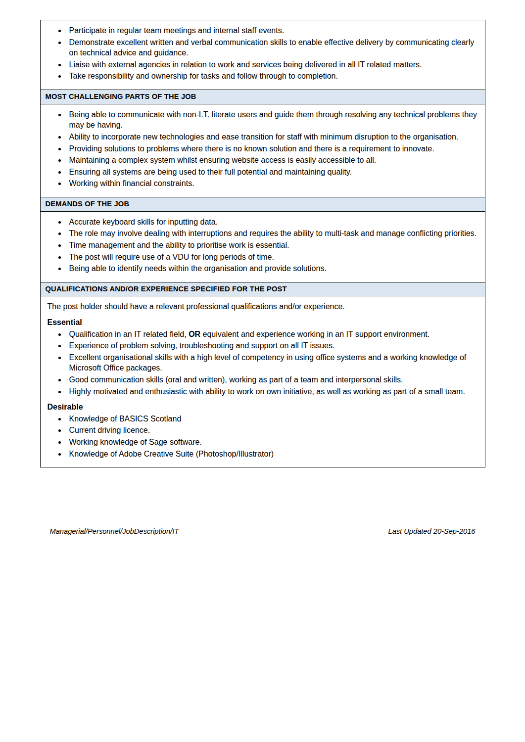Participate in regular team meetings and internal staff events.
Demonstrate excellent written and verbal communication skills to enable effective delivery by communicating clearly on technical advice and guidance.
Liaise with external agencies in relation to work and services being delivered in all IT related matters.
Take responsibility and ownership for tasks and follow through to completion.
MOST CHALLENGING PARTS OF THE JOB
Being able to communicate with non-I.T. literate users and guide them through resolving any technical problems they may be having.
Ability to incorporate new technologies and ease transition for staff with minimum disruption to the organisation.
Providing solutions to problems where there is no known solution and there is a requirement to innovate.
Maintaining a complex system whilst ensuring website access is easily accessible to all.
Ensuring all systems are being used to their full potential and maintaining quality.
Working within financial constraints.
DEMANDS OF THE JOB
Accurate keyboard skills for inputting data.
The role may involve dealing with interruptions and requires the ability to multi-task and manage conflicting priorities.
Time management and the ability to prioritise work is essential.
The post will require use of a VDU for long periods of time.
Being able to identify needs within the organisation and provide solutions.
QUALIFICATIONS AND/OR EXPERIENCE SPECIFIED FOR THE POST
The post holder should have a relevant professional qualifications and/or experience.
Essential
Qualification in an IT related field, OR equivalent and experience working in an IT support environment.
Experience of problem solving, troubleshooting and support on all IT issues.
Excellent organisational skills with a high level of competency in using office systems and a working knowledge of Microsoft Office packages.
Good communication skills (oral and written), working as part of a team and interpersonal skills.
Highly motivated and enthusiastic with ability to work on own initiative, as well as working as part of a small team.
Desirable
Knowledge of BASICS Scotland
Current driving licence.
Working knowledge of Sage software.
Knowledge of Adobe Creative Suite (Photoshop/Illustrator)
Managerial/Personnel/JobDescription/IT Last Updated 20-Sep-2016